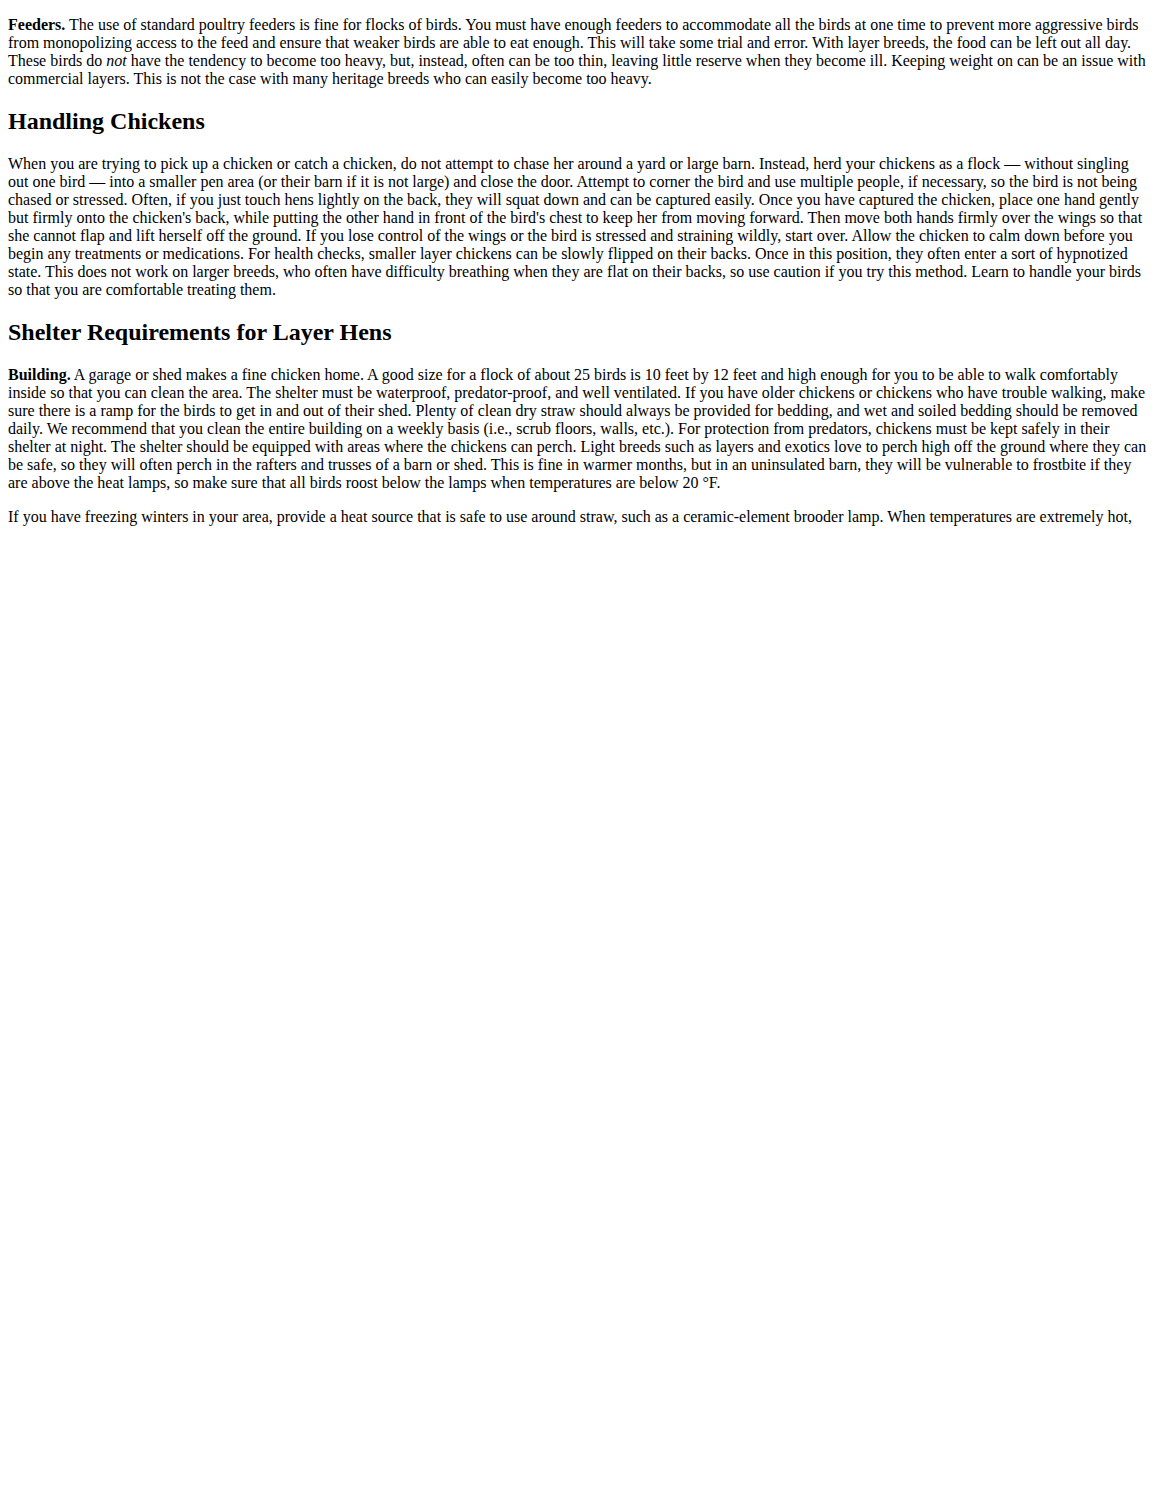Feeders. The use of standard poultry feeders is fine for flocks of birds. You must have enough feeders to accommodate all the birds at one time to prevent more aggressive birds from monopolizing access to the feed and ensure that weaker birds are able to eat enough. This will take some trial and error. With layer breeds, the food can be left out all day. These birds do not have the tendency to become too heavy, but, instead, often can be too thin, leaving little reserve when they become ill. Keeping weight on can be an issue with commercial layers. This is not the case with many heritage breeds who can easily become too heavy.
Handling Chickens
When you are trying to pick up a chicken or catch a chicken, do not attempt to chase her around a yard or large barn. Instead, herd your chickens as a flock — without singling out one bird — into a smaller pen area (or their barn if it is not large) and close the door. Attempt to corner the bird and use multiple people, if necessary, so the bird is not being chased or stressed. Often, if you just touch hens lightly on the back, they will squat down and can be captured easily. Once you have captured the chicken, place one hand gently but firmly onto the chicken's back, while putting the other hand in front of the bird's chest to keep her from moving forward. Then move both hands firmly over the wings so that she cannot flap and lift herself off the ground. If you lose control of the wings or the bird is stressed and straining wildly, start over. Allow the chicken to calm down before you begin any treatments or medications. For health checks, smaller layer chickens can be slowly flipped on their backs. Once in this position, they often enter a sort of hypnotized state. This does not work on larger breeds, who often have difficulty breathing when they are flat on their backs, so use caution if you try this method. Learn to handle your birds so that you are comfortable treating them.
Shelter Requirements for Layer Hens
Building. A garage or shed makes a fine chicken home. A good size for a flock of about 25 birds is 10 feet by 12 feet and high enough for you to be able to walk comfortably inside so that you can clean the area. The shelter must be waterproof, predator-proof, and well ventilated. If you have older chickens or chickens who have trouble walking, make sure there is a ramp for the birds to get in and out of their shed. Plenty of clean dry straw should always be provided for bedding, and wet and soiled bedding should be removed daily. We recommend that you clean the entire building on a weekly basis (i.e., scrub floors, walls, etc.). For protection from predators, chickens must be kept safely in their shelter at night. The shelter should be equipped with areas where the chickens can perch. Light breeds such as layers and exotics love to perch high off the ground where they can be safe, so they will often perch in the rafters and trusses of a barn or shed. This is fine in warmer months, but in an uninsulated barn, they will be vulnerable to frostbite if they are above the heat lamps, so make sure that all birds roost below the lamps when temperatures are below 20 °F.
If you have freezing winters in your area, provide a heat source that is safe to use around straw, such as a ceramic-element brooder lamp. When temperatures are extremely hot,